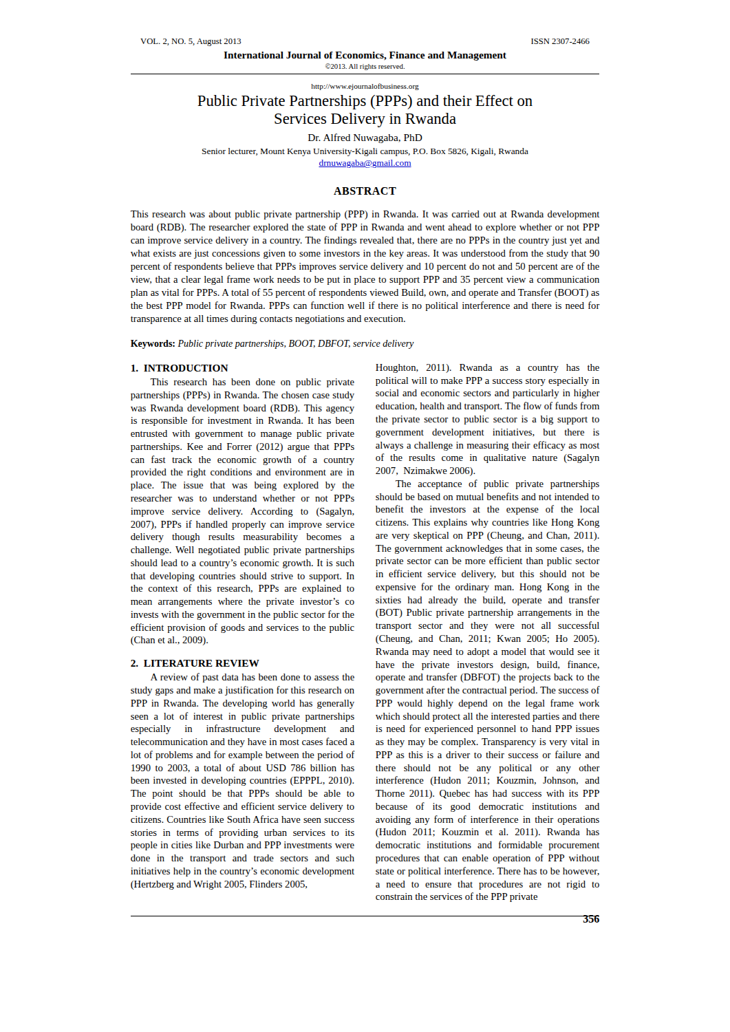VOL. 2, NO. 5, August 2013 ISSN 2307-2466
International Journal of Economics, Finance and Management
©2013. All rights reserved.
http://www.ejournalofbusiness.org
Public Private Partnerships (PPPs) and their Effect on
Services Delivery in Rwanda
Dr. Alfred Nuwagaba, PhD
Senior lecturer, Mount Kenya University-Kigali campus, P.O. Box 5826, Kigali, Rwanda
drnuwagaba@gmail.com
ABSTRACT
This research was about public private partnership (PPP) in Rwanda. It was carried out at Rwanda development board (RDB). The researcher explored the state of PPP in Rwanda and went ahead to explore whether or not PPP can improve service delivery in a country. The findings revealed that, there are no PPPs in the country just yet and what exists are just concessions given to some investors in the key areas. It was understood from the study that 90 percent of respondents believe that PPPs improves service delivery and 10 percent do not and 50 percent are of the view, that a clear legal frame work needs to be put in place to support PPP and 35 percent view a communication plan as vital for PPPs. A total of 55 percent of respondents viewed Build, own, and operate and Transfer (BOOT) as the best PPP model for Rwanda. PPPs can function well if there is no political interference and there is need for transparence at all times during contacts negotiations and execution.
Keywords: Public private partnerships, BOOT, DBFOT, service delivery
1. INTRODUCTION
This research has been done on public private partnerships (PPPs) in Rwanda. The chosen case study was Rwanda development board (RDB). This agency is responsible for investment in Rwanda. It has been entrusted with government to manage public private partnerships. Kee and Forrer (2012) argue that PPPs can fast track the economic growth of a country provided the right conditions and environment are in place. The issue that was being explored by the researcher was to understand whether or not PPPs improve service delivery. According to (Sagalyn, 2007), PPPs if handled properly can improve service delivery though results measurability becomes a challenge. Well negotiated public private partnerships should lead to a country’s economic growth. It is such that developing countries should strive to support. In the context of this research, PPPs are explained to mean arrangements where the private investor’s co invests with the government in the public sector for the efficient provision of goods and services to the public (Chan et al., 2009).
2. LITERATURE REVIEW
A review of past data has been done to assess the study gaps and make a justification for this research on PPP in Rwanda. The developing world has generally seen a lot of interest in public private partnerships especially in infrastructure development and telecommunication and they have in most cases faced a lot of problems and for example between the period of 1990 to 2003, a total of about USD 786 billion has been invested in developing countries (EPPPL, 2010). The point should be that PPPs should be able to provide cost effective and efficient service delivery to citizens. Countries like South Africa have seen success stories in terms of providing urban services to its people in cities like Durban and PPP investments were done in the transport and trade sectors and such initiatives help in the country’s economic development (Hertzberg and Wright 2005, Flinders 2005,
Houghton, 2011). Rwanda as a country has the political will to make PPP a success story especially in social and economic sectors and particularly in higher education, health and transport. The flow of funds from the private sector to public sector is a big support to government development initiatives, but there is always a challenge in measuring their efficacy as most of the results come in qualitative nature (Sagalyn 2007, Nzimakwe 2006).
The acceptance of public private partnerships should be based on mutual benefits and not intended to benefit the investors at the expense of the local citizens. This explains why countries like Hong Kong are very skeptical on PPP (Cheung, and Chan, 2011). The government acknowledges that in some cases, the private sector can be more efficient than public sector in efficient service delivery, but this should not be expensive for the ordinary man. Hong Kong in the sixties had already the build, operate and transfer (BOT) Public private partnership arrangements in the transport sector and they were not all successful (Cheung, and Chan, 2011; Kwan 2005; Ho 2005). Rwanda may need to adopt a model that would see it have the private investors design, build, finance, operate and transfer (DBFOT) the projects back to the government after the contractual period. The success of PPP would highly depend on the legal frame work which should protect all the interested parties and there is need for experienced personnel to hand PPP issues as they may be complex. Transparency is very vital in PPP as this is a driver to their success or failure and there should not be any political or any other interference (Hudon 2011; Kouzmin, Johnson, and Thorne 2011). Quebec has had success with its PPP because of its good democratic institutions and avoiding any form of interference in their operations (Hudon 2011; Kouzmin et al. 2011). Rwanda has democratic institutions and formidable procurement procedures that can enable operation of PPP without state or political interference. There has to be however, a need to ensure that procedures are not rigid to constrain the services of the PPP private
356